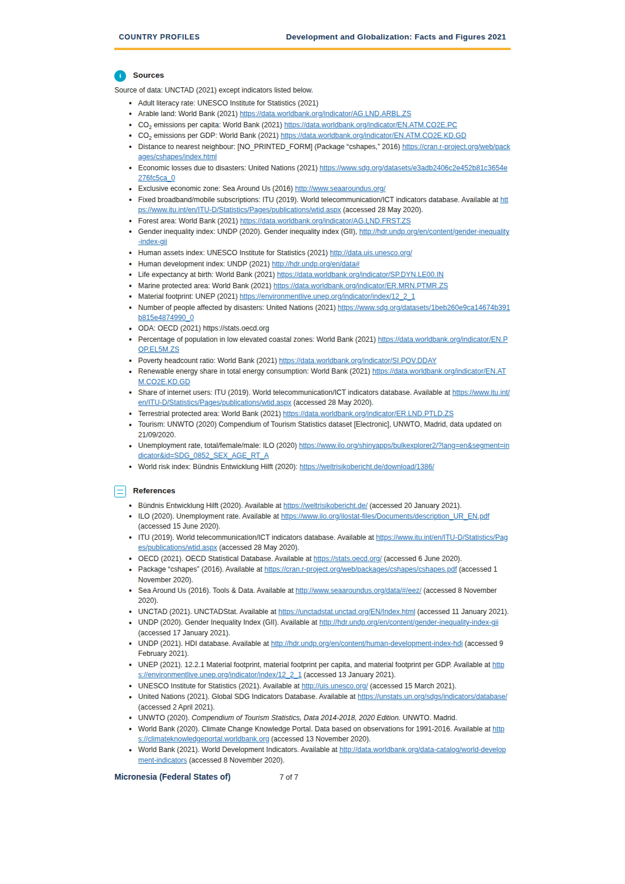Country Profiles
Development and Globalization: Facts and Figures 2021
i
Sources
Source of data: UNCTAD (2021) except indicators listed below.
Adult literacy rate: UNESCO Institute for Statistics (2021)
Arable land: World Bank (2021) https://data.worldbank.org/indicator/AG.LND.ARBL.ZS
CO2 emissions per capita: World Bank (2021) https://data.worldbank.org/indicator/EN.ATM.CO2E.PC
CO2 emissions per GDP: World Bank (2021) https://data.worldbank.org/indicator/EN.ATM.CO2E.KD.GD
Distance to nearest neighbour: [NO_PRINTED_FORM] (Package “cshapes,” 2016) https://cran.r-project.org/web/packages/cshapes/index.html
Economic losses due to disasters: United Nations (2021) https://www.sdg.org/datasets/e3adb2406c2e452b81c3654e276fc5ca_0
Exclusive economic zone: Sea Around Us (2016) http://www.seaaroundus.org/
Fixed broadband/mobile subscriptions: ITU (2019). World telecommunication/ICT indicators database. Available at https://www.itu.int/en/ITU-D/Statistics/Pages/publications/wtid.aspx (accessed 28 May 2020).
Forest area: World Bank (2021) https://data.worldbank.org/indicator/AG.LND.FRST.ZS
Gender inequality index: UNDP (2020). Gender inequality index (GII), http://hdr.undp.org/en/content/gender-inequality-index-gii
Human assets index: UNESCO Institute for Statistics (2021) http://data.uis.unesco.org/
Human development index: UNDP (2021) http://hdr.undp.org/en/data#
Life expectancy at birth: World Bank (2021) https://data.worldbank.org/indicator/SP.DYN.LE00.IN
Marine protected area: World Bank (2021) https://data.worldbank.org/indicator/ER.MRN.PTMR.ZS
Material footprint: UNEP (2021) https://environmentlive.unep.org/indicator/index/12_2_1
Number of people affected by disasters: United Nations (2021) https://www.sdg.org/datasets/1beb260e9ca14674b391b815e4874990_0
ODA: OECD (2021) https://stats.oecd.org
Percentage of population in low elevated coastal zones: World Bank (2021) https://data.worldbank.org/indicator/EN.POP.EL5M.ZS
Poverty headcount ratio: World Bank (2021) https://data.worldbank.org/indicator/SI.POV.DDAY
Renewable energy share in total energy consumption: World Bank (2021) https://data.worldbank.org/indicator/EN.ATM.CO2E.KD.GD
Share of internet users: ITU (2019). World telecommunication/ICT indicators database. Available at https://www.itu.int/en/ITU-D/Statistics/Pages/publications/wtid.aspx (accessed 28 May 2020).
Terrestrial protected area: World Bank (2021) https://data.worldbank.org/indicator/ER.LND.PTLD.ZS
Tourism: UNWTO (2020) Compendium of Tourism Statistics dataset [Electronic], UNWTO, Madrid, data updated on 21/09/2020.
Unemployment rate, total/female/male: ILO (2020) https://www.ilo.org/shinyapps/bulkexplorer2/?lang=en&segment=indicator&id=SDG_0852_SEX_AGE_RT_A
World risk index: Bündnis Entwicklung Hilft (2020): https://weltrisikobericht.de/download/1386/
References
Bündnis Entwicklung Hilft (2020). Available at https://weltrisikobericht.de/ (accessed 20 January 2021).
ILO (2020). Unemployment rate. Available at https://www.ilo.org/ilostat-files/Documents/description_UR_EN.pdf (accessed 15 June 2020).
ITU (2019). World telecommunication/ICT indicators database. Available at https://www.itu.int/en/ITU-D/Statistics/Pages/publications/wtid.aspx (accessed 28 May 2020).
OECD (2021). OECD Statistical Database. Available at https://stats.oecd.org/ (accessed 6 June 2020).
Package “cshapes” (2016). Available at https://cran.r-project.org/web/packages/cshapes/cshapes.pdf (accessed 1 November 2020).
Sea Around Us (2016). Tools & Data. Available at http://www.seaaroundus.org/data/#/eez/ (accessed 8 November 2020).
UNCTAD (2021). UNCTADStat. Available at https://unctadstat.unctad.org/EN/Index.html (accessed 11 January 2021).
UNDP (2020). Gender Inequality Index (GII). Available at http://hdr.undp.org/en/content/gender-inequality-index-gii (accessed 17 January 2021).
UNDP (2021). HDI database. Available at http://hdr.undp.org/en/content/human-development-index-hdi (accessed 9 February 2021).
UNEP (2021). 12.2.1 Material footprint, material footprint per capita, and material footprint per GDP. Available at https://environmentlive.unep.org/indicator/index/12_2_1 (accessed 13 January 2021).
UNESCO Institute for Statistics (2021). Available at http://uis.unesco.org/ (accessed 15 March 2021).
United Nations (2021). Global SDG Indicators Database. Available at https://unstats.un.org/sdgs/indicators/database/ (accessed 2 April 2021).
UNWTO (2020). Compendium of Tourism Statistics, Data 2014-2018, 2020 Edition. UNWTO. Madrid.
World Bank (2020). Climate Change Knowledge Portal. Data based on observations for 1991-2016. Available at https://climateknowledgeportal.worldbank.org (accessed 13 November 2020).
World Bank (2021). World Development Indicators. Available at http://data.worldbank.org/data-catalog/world-development-indicators (accessed 8 November 2020).
Micronesia (Federal States of)
7 of 7